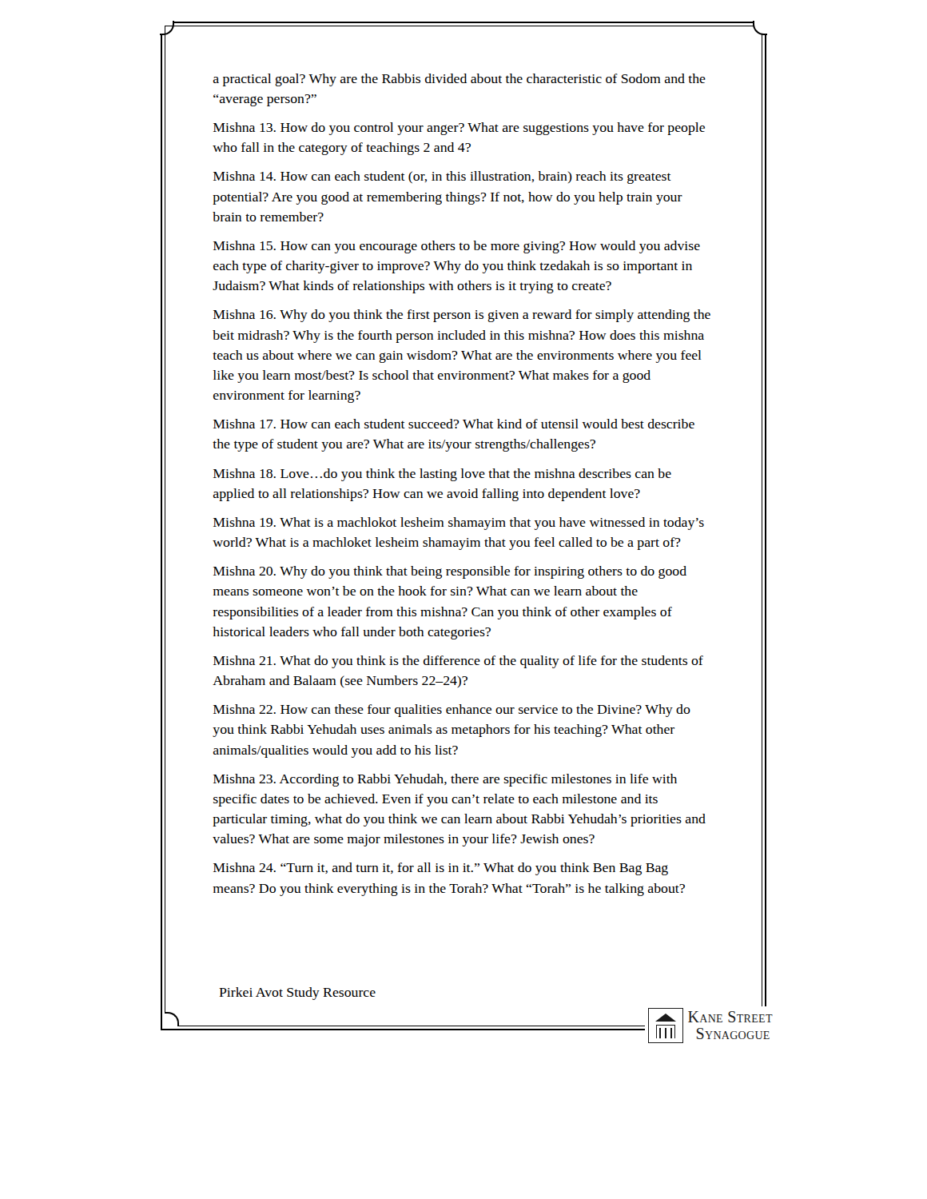a practical goal? Why are the Rabbis divided about the characteristic of Sodom and the “average person?”
Mishna 13. How do you control your anger? What are suggestions you have for people who fall in the category of teachings 2 and 4?
Mishna 14. How can each student (or, in this illustration, brain) reach its greatest potential? Are you good at remembering things? If not, how do you help train your brain to remember?
Mishna 15. How can you encourage others to be more giving? How would you advise each type of charity-giver to improve? Why do you think tzedakah is so important in Judaism? What kinds of relationships with others is it trying to create?
Mishna 16. Why do you think the first person is given a reward for simply attending the beit midrash? Why is the fourth person included in this mishna? How does this mishna teach us about where we can gain wisdom? What are the environments where you feel like you learn most/best? Is school that environment? What makes for a good environment for learning?
Mishna 17. How can each student succeed? What kind of utensil would best describe the type of student you are? What are its/your strengths/challenges?
Mishna 18. Love…do you think the lasting love that the mishna describes can be applied to all relationships? How can we avoid falling into dependent love?
Mishna 19. What is a machlokot lesheim shamayim that you have witnessed in today’s world? What is a machloket lesheim shamayim that you feel called to be a part of?
Mishna 20. Why do you think that being responsible for inspiring others to do good means someone won’t be on the hook for sin? What can we learn about the responsibilities of a leader from this mishna? Can you think of other examples of historical leaders who fall under both categories?
Mishna 21. What do you think is the difference of the quality of life for the students of Abraham and Balaam (see Numbers 22–24)?
Mishna 22. How can these four qualities enhance our service to the Divine? Why do you think Rabbi Yehudah uses animals as metaphors for his teaching? What other animals/qualities would you add to his list?
Mishna 23. According to Rabbi Yehudah, there are specific milestones in life with specific dates to be achieved. Even if you can’t relate to each milestone and its particular timing, what do you think we can learn about Rabbi Yehudah’s priorities and values? What are some major milestones in your life? Jewish ones?
Mishna 24. “Turn it, and turn it, for all is in it.” What do you think Ben Bag Bag means? Do you think everything is in the Torah? What “Torah” is he talking about?
Pirkei Avot Study Resource
Kane Street Synagogue